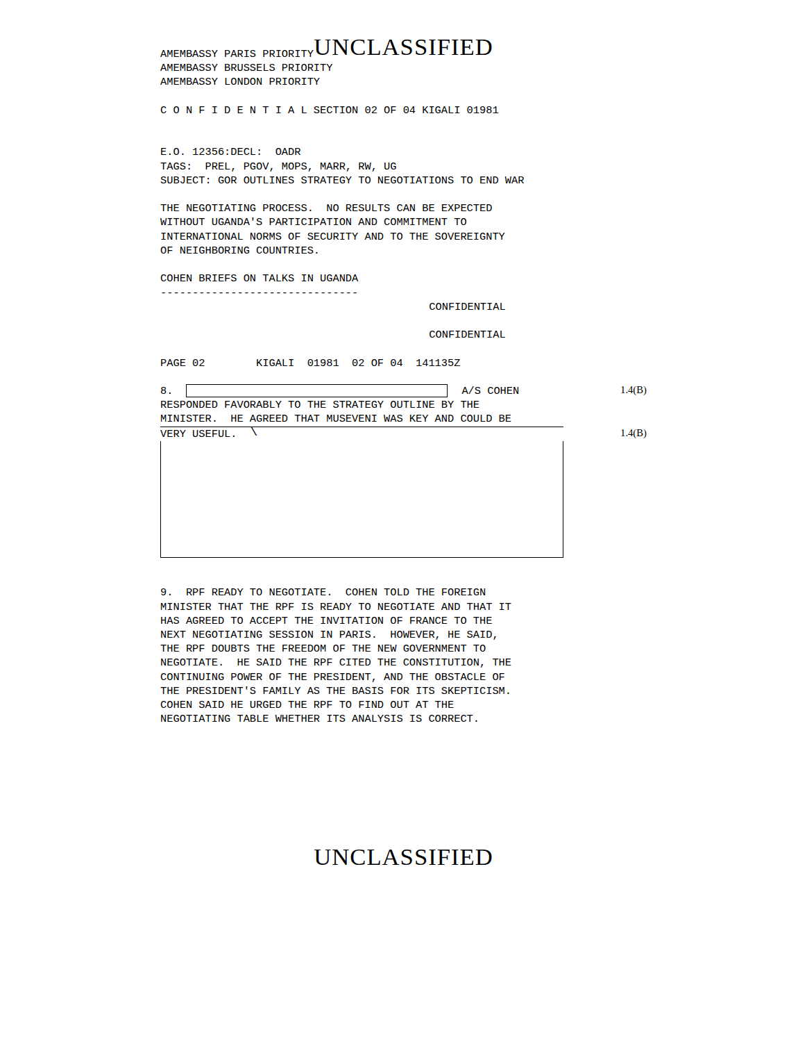UNCLASSIFIED
AMEMBASSY PARIS PRIORITY
AMEMBASSY BRUSSELS PRIORITY
AMEMBASSY LONDON PRIORITY

C O N F I D E N T I A L SECTION 02 OF 04 KIGALI 01981


E.O. 12356:DECL:  OADR
TAGS:  PREL, PGOV, MOPS, MARR, RW, UG
SUBJECT: GOR OUTLINES STRATEGY TO NEGOTIATIONS TO END WAR

THE NEGOTIATING PROCESS.  NO RESULTS CAN BE EXPECTED
WITHOUT UGANDA'S PARTICIPATION AND COMMITMENT TO
INTERNATIONAL NORMS OF SECURITY AND TO THE SOVEREIGNTY
OF NEIGHBORING COUNTRIES.

COHEN BRIEFS ON TALKS IN UGANDA
-------------------------------
                    CONFIDENTIAL
 
                    CONFIDENTIAL
 
PAGE 02        KIGALI  01981  02 OF 04  141135Z
 
8. 
 A/S COHEN
1.4(B)
RESPONDED FAVORABLY TO THE STRATEGY OUTLINE BY THE
MINISTER.  HE AGREED THAT MUSEVENI WAS KEY AND COULD BE
VERY USEFUL.
\ 1.4(B)
 
 
9.  RPF READY TO NEGOTIATE.  COHEN TOLD THE FOREIGN
MINISTER THAT THE RPF IS READY TO NEGOTIATE AND THAT IT
HAS AGREED TO ACCEPT THE INVITATION OF FRANCE TO THE
NEXT NEGOTIATING SESSION IN PARIS.  HOWEVER, HE SAID,
THE RPF DOUBTS THE FREEDOM OF THE NEW GOVERNMENT TO
NEGOTIATE.  HE SAID THE RPF CITED THE CONSTITUTION, THE
CONTINUING POWER OF THE PRESIDENT, AND THE OBSTACLE OF
THE PRESIDENT'S FAMILY AS THE BASIS FOR ITS SKEPTICISM.
COHEN SAID HE URGED THE RPF TO FIND OUT AT THE
NEGOTIATING TABLE WHETHER ITS ANALYSIS IS CORRECT.
UNCLASSIFIED